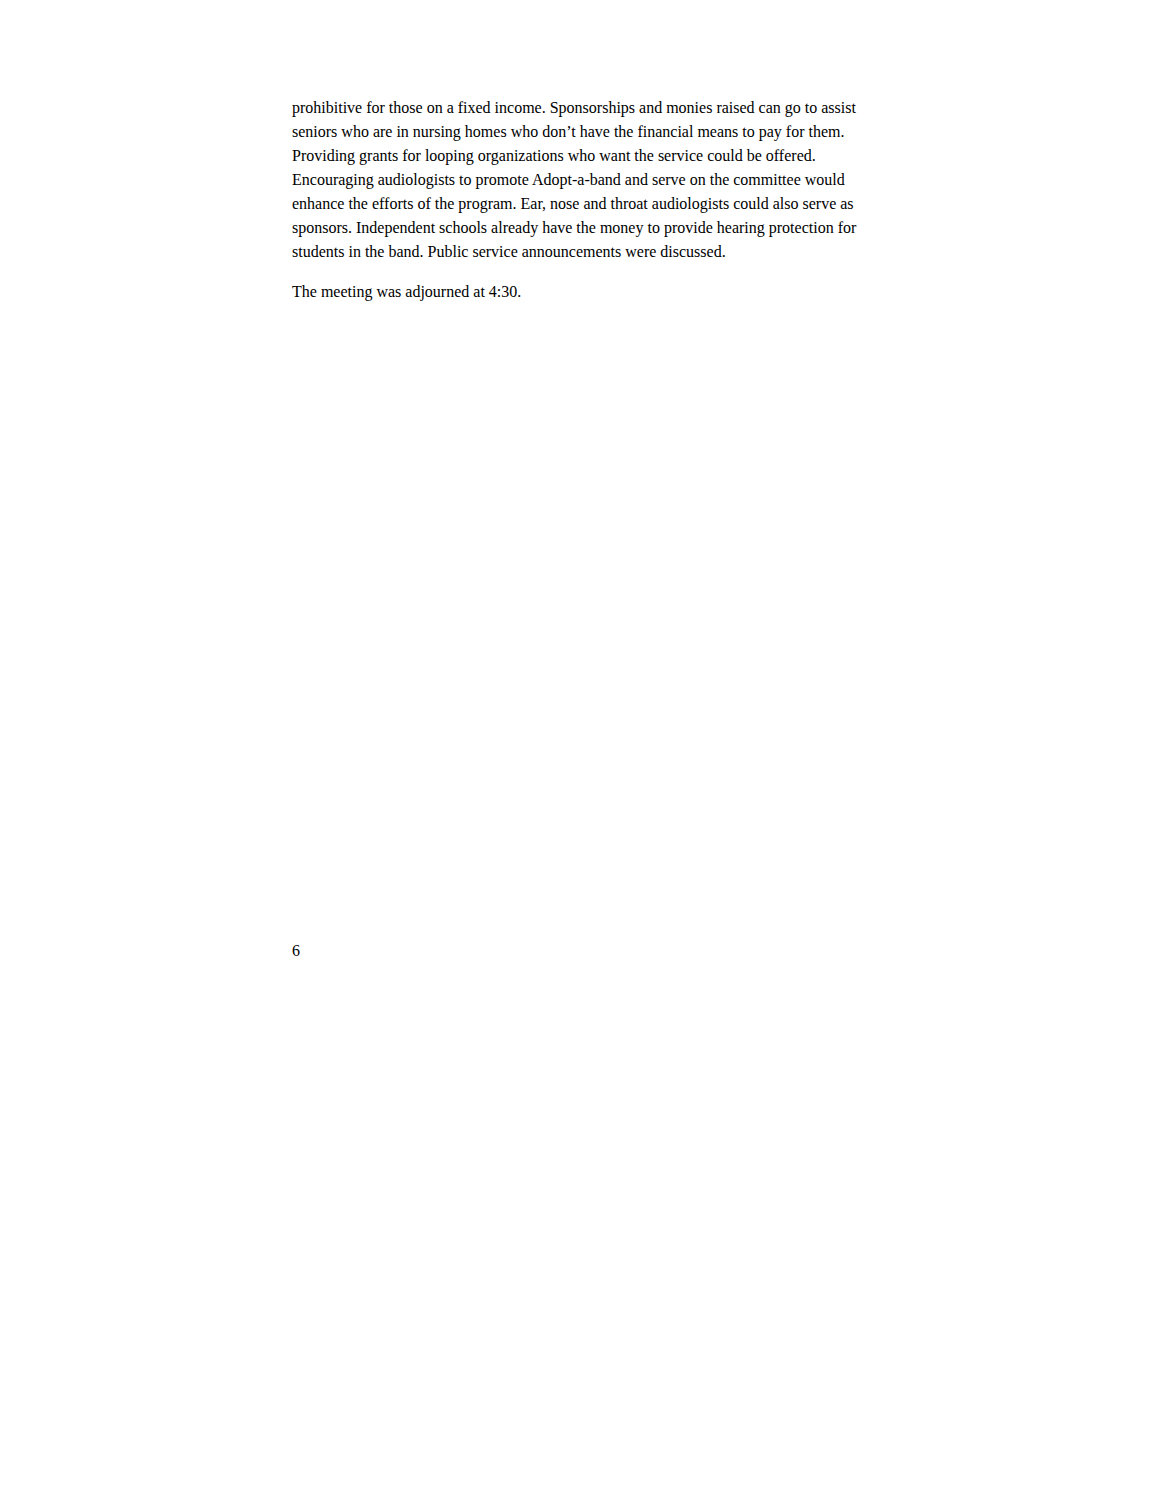prohibitive for those on a fixed income. Sponsorships and monies raised can go to assist seniors who are in nursing homes who don’t have the financial means to pay for them. Providing grants for looping organizations who want the service could be offered. Encouraging audiologists to promote Adopt-a-band and serve on the committee would enhance the efforts of the program. Ear, nose and throat audiologists could also serve as sponsors. Independent schools already have the money to provide hearing protection for students in the band. Public service announcements were discussed.
The meeting was adjourned at 4:30.
6